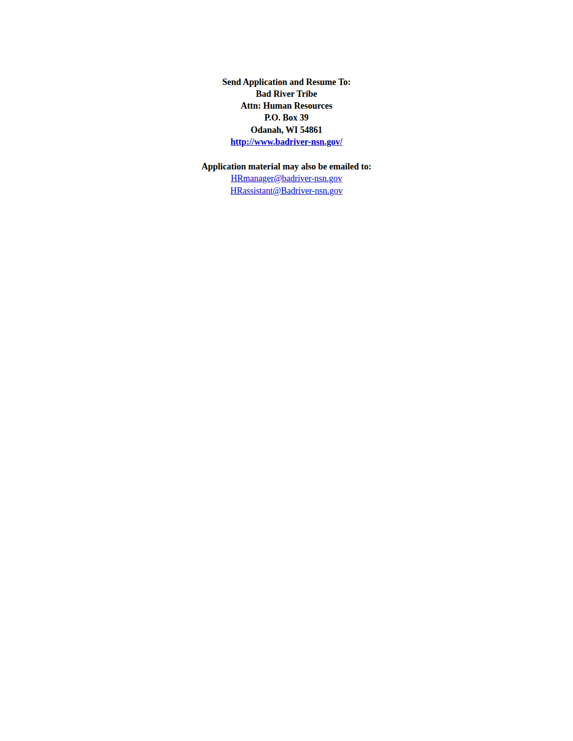Send Application and Resume To:
Bad River Tribe
Attn: Human Resources
P.O. Box 39
Odanah, WI 54861
http://www.badriver-nsn.gov/
Application material may also be emailed to:
HRmanager@badriver-nsn.gov
HRassistant@Badriver-nsn.gov